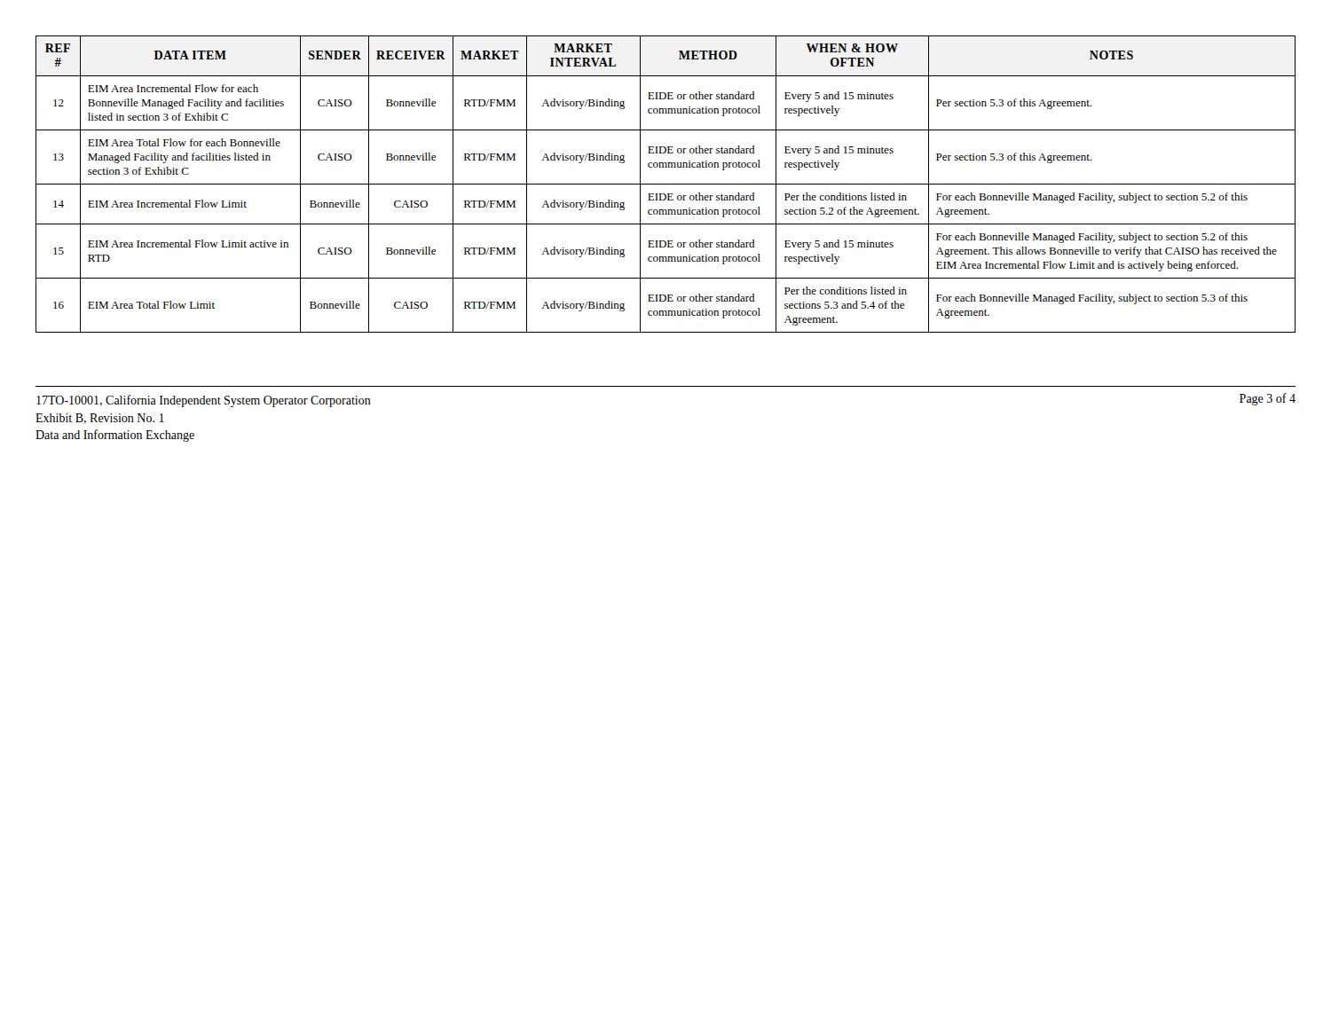| REF # | DATA ITEM | SENDER | RECEIVER | MARKET | MARKET INTERVAL | METHOD | WHEN & HOW OFTEN | NOTES |
| --- | --- | --- | --- | --- | --- | --- | --- | --- |
| 12 | EIM Area Incremental Flow for each Bonneville Managed Facility and facilities listed in section 3 of Exhibit C | CAISO | Bonneville | RTD/FMM | Advisory/Binding | EIDE or other standard communication protocol | Every 5 and 15 minutes respectively | Per section 5.3 of this Agreement. |
| 13 | EIM Area Total Flow for each Bonneville Managed Facility and facilities listed in section 3 of Exhibit C | CAISO | Bonneville | RTD/FMM | Advisory/Binding | EIDE or other standard communication protocol | Every 5 and 15 minutes respectively | Per section 5.3 of this Agreement. |
| 14 | EIM Area Incremental Flow Limit | Bonneville | CAISO | RTD/FMM | Advisory/Binding | EIDE or other standard communication protocol | Per the conditions listed in section 5.2 of the Agreement. | For each Bonneville Managed Facility, subject to section 5.2 of this Agreement. |
| 15 | EIM Area Incremental Flow Limit active in RTD | CAISO | Bonneville | RTD/FMM | Advisory/Binding | EIDE or other standard communication protocol | Every 5 and 15 minutes respectively | For each Bonneville Managed Facility, subject to section 5.2 of this Agreement. This allows Bonneville to verify that CAISO has received the EIM Area Incremental Flow Limit and is actively being enforced. |
| 16 | EIM Area Total Flow Limit | Bonneville | CAISO | RTD/FMM | Advisory/Binding | EIDE or other standard communication protocol | Per the conditions listed in sections 5.3 and 5.4 of the Agreement. | For each Bonneville Managed Facility, subject to section 5.3 of this Agreement. |
17TO-10001, California Independent System Operator Corporation
Exhibit B, Revision No. 1
Data and Information Exchange
Page 3 of 4